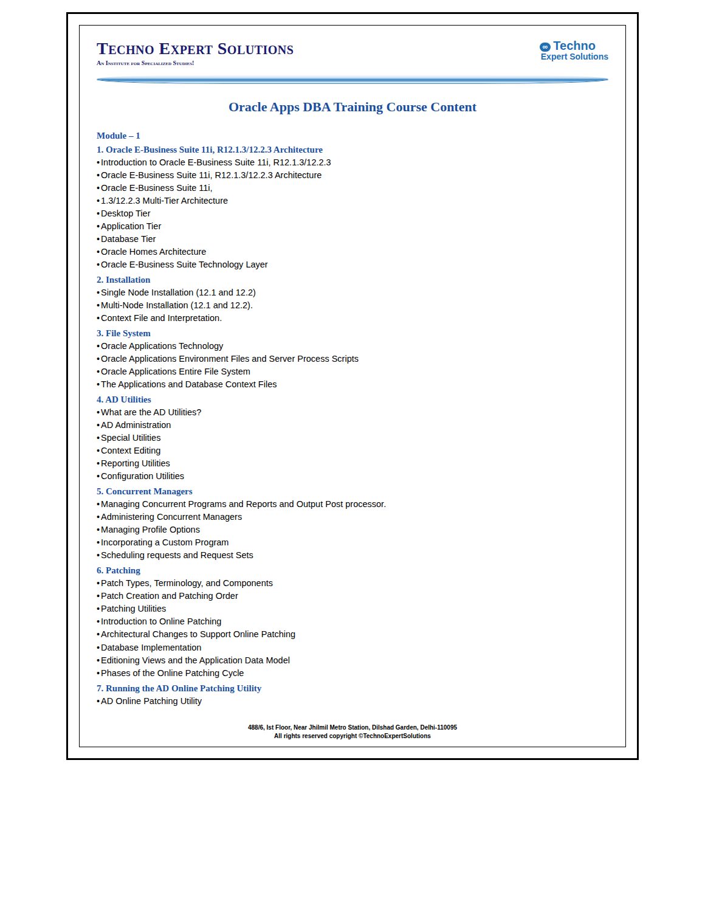Techno Expert Solutions
An Institute for Specialized Studies!
∞Techno Expert Solutions
Oracle Apps DBA Training Course Content
Module – 1
1. Oracle E-Business Suite 11i, R12.1.3/12.2.3 Architecture
Introduction to Oracle E-Business Suite 11i, R12.1.3/12.2.3
Oracle E-Business Suite 11i, R12.1.3/12.2.3 Architecture
Oracle E-Business Suite 11i,
1.3/12.2.3 Multi-Tier Architecture
Desktop Tier
Application Tier
Database Tier
Oracle Homes Architecture
Oracle E-Business Suite Technology Layer
2. Installation
Single Node Installation (12.1 and 12.2)
Multi-Node Installation (12.1 and 12.2).
Context File and Interpretation.
3. File System
Oracle Applications Technology
Oracle Applications Environment Files and Server Process Scripts
Oracle Applications Entire File System
The Applications and Database Context Files
4. AD Utilities
What are the AD Utilities?
AD Administration
Special Utilities
Context Editing
Reporting Utilities
Configuration Utilities
5. Concurrent Managers
Managing Concurrent Programs and Reports and Output Post processor.
Administering Concurrent Managers
Managing Profile Options
Incorporating a Custom Program
Scheduling requests and Request Sets
6. Patching
Patch Types, Terminology, and Components
Patch Creation and Patching Order
Patching Utilities
Introduction to Online Patching
Architectural Changes to Support Online Patching
Database Implementation
Editioning Views and the Application Data Model
Phases of the Online Patching Cycle
7. Running the AD Online Patching Utility
AD Online Patching Utility
488/6, Ist Floor, Near Jhilmil Metro Station, Dilshad Garden, Delhi-110095
All rights reserved copyright ©TechnoExpertSolutions